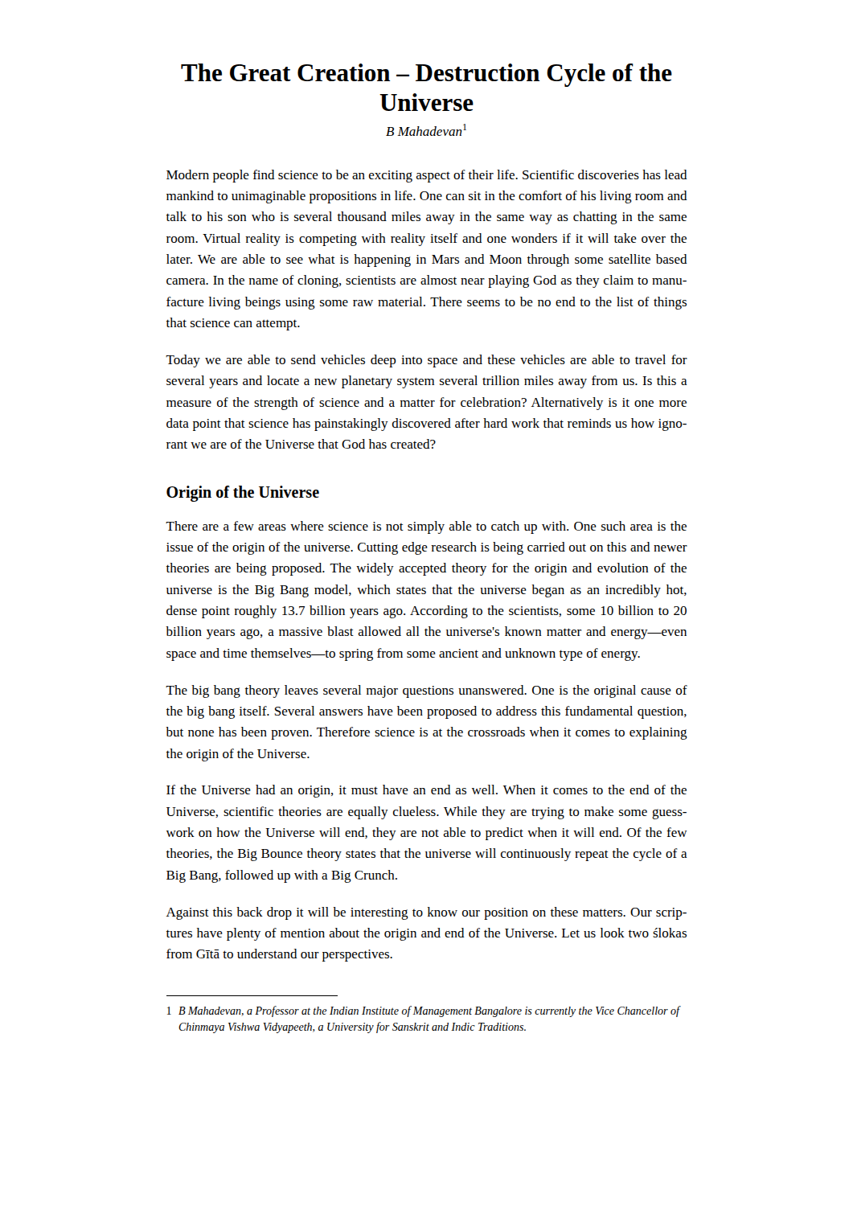The Great Creation – Destruction Cycle of the Universe
B Mahadevan1
Modern people find science to be an exciting aspect of their life. Scientific discoveries has lead mankind to unimaginable propositions in life. One can sit in the comfort of his living room and talk to his son who is several thousand miles away in the same way as chatting in the same room. Virtual reality is competing with reality itself and one wonders if it will take over the later. We are able to see what is happening in Mars and Moon through some satellite based camera. In the name of cloning, scientists are almost near playing God as they claim to manufacture living beings using some raw material. There seems to be no end to the list of things that science can attempt.
Today we are able to send vehicles deep into space and these vehicles are able to travel for several years and locate a new planetary system several trillion miles away from us. Is this a measure of the strength of science and a matter for celebration? Alternatively is it one more data point that science has painstakingly discovered after hard work that reminds us how ignorant we are of the Universe that God has created?
Origin of the Universe
There are a few areas where science is not simply able to catch up with. One such area is the issue of the origin of the universe. Cutting edge research is being carried out on this and newer theories are being proposed. The widely accepted theory for the origin and evolution of the universe is the Big Bang model, which states that the universe began as an incredibly hot, dense point roughly 13.7 billion years ago. According to the scientists, some 10 billion to 20 billion years ago, a massive blast allowed all the universe's known matter and energy—even space and time themselves—to spring from some ancient and unknown type of energy.
The big bang theory leaves several major questions unanswered. One is the original cause of the big bang itself. Several answers have been proposed to address this fundamental question, but none has been proven. Therefore science is at the crossroads when it comes to explaining the origin of the Universe.
If the Universe had an origin, it must have an end as well. When it comes to the end of the Universe, scientific theories are equally clueless. While they are trying to make some guesswork on how the Universe will end, they are not able to predict when it will end. Of the few theories, the Big Bounce theory states that the universe will continuously repeat the cycle of a Big Bang, followed up with a Big Crunch.
Against this back drop it will be interesting to know our position on these matters. Our scriptures have plenty of mention about the origin and end of the Universe. Let us look two ślokas from Gītā to understand our perspectives.
1 B Mahadevan, a Professor at the Indian Institute of Management Bangalore is currently the Vice Chancellor of Chinmaya Vishwa Vidyapeeth, a University for Sanskrit and Indic Traditions.